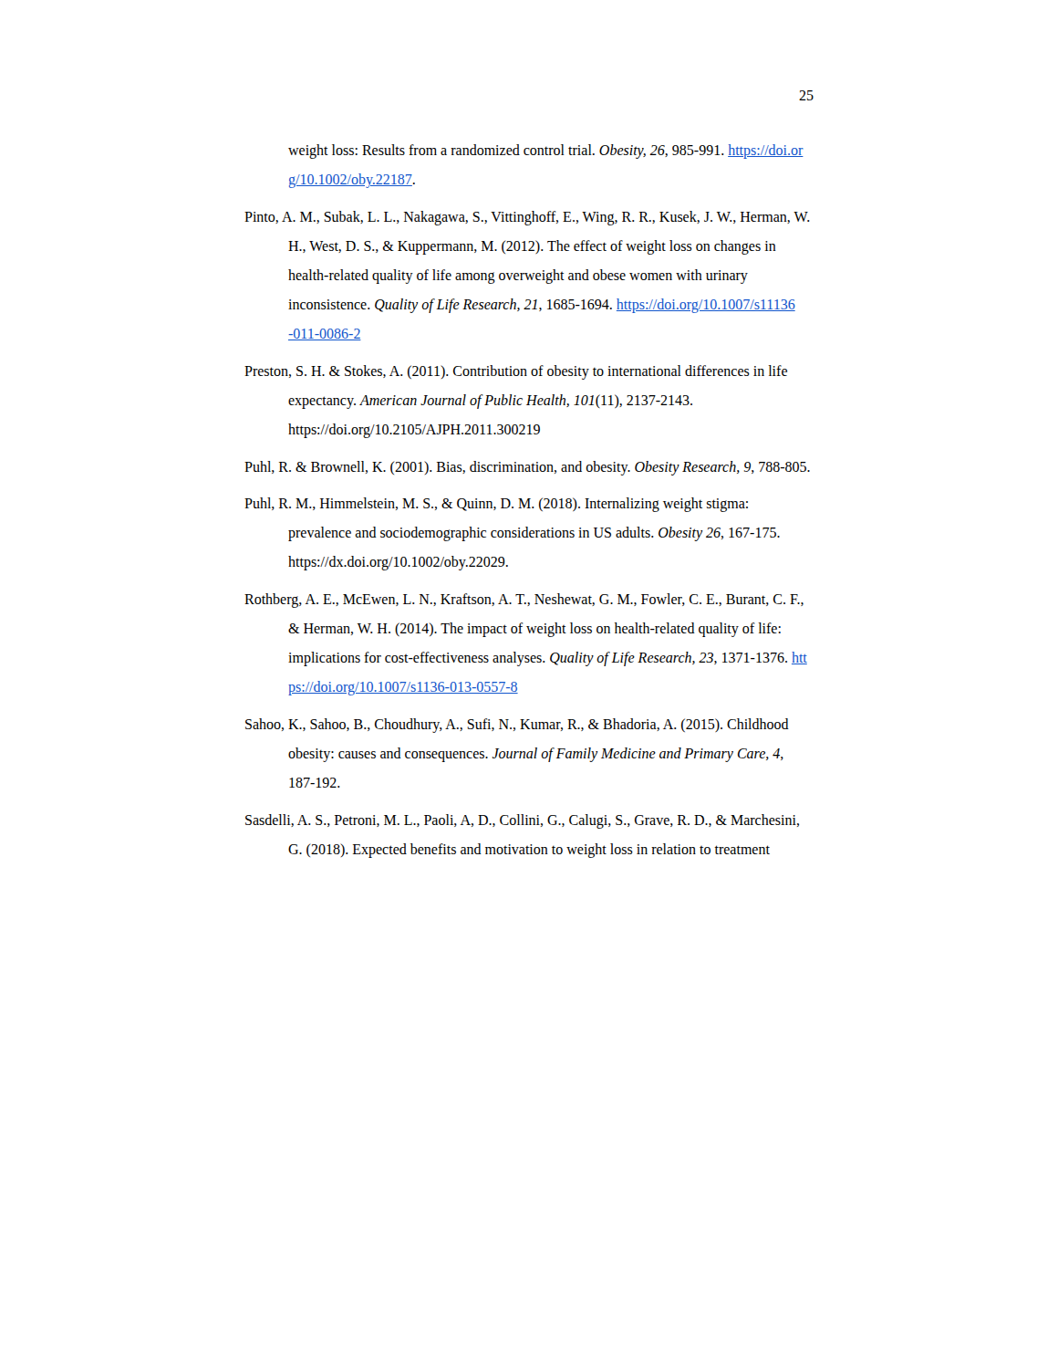25
weight loss: Results from a randomized control trial. Obesity, 26, 985-991. https://doi.org/10.1002/oby.22187.
Pinto, A. M., Subak, L. L., Nakagawa, S., Vittinghoff, E., Wing, R. R., Kusek, J. W., Herman, W. H., West, D. S., & Kuppermann, M. (2012). The effect of weight loss on changes in health-related quality of life among overweight and obese women with urinary inconsistence. Quality of Life Research, 21, 1685-1694. https://doi.org/10.1007/s11136
-011-0086-2
Preston, S. H. & Stokes, A. (2011). Contribution of obesity to international differences in life expectancy. American Journal of Public Health, 101(11), 2137-2143. https://doi.org/10.2105/AJPH.2011.300219
Puhl, R. & Brownell, K. (2001). Bias, discrimination, and obesity. Obesity Research, 9, 788-805.
Puhl, R. M., Himmelstein, M. S., & Quinn, D. M. (2018). Internalizing weight stigma: prevalence and sociodemographic considerations in US adults. Obesity 26, 167-175. https://dx.doi.org/10.1002/oby.22029.
Rothberg, A. E., McEwen, L. N., Kraftson, A. T., Neshewat, G. M., Fowler, C. E., Burant, C. F., & Herman, W. H. (2014). The impact of weight loss on health-related quality of life: implications for cost-effectiveness analyses. Quality of Life Research, 23, 1371-1376. https://doi.org/10.1007/s1136-013-0557-8
Sahoo, K., Sahoo, B., Choudhury, A., Sufi, N., Kumar, R., & Bhadoria, A. (2015). Childhood obesity: causes and consequences. Journal of Family Medicine and Primary Care, 4, 187-192.
Sasdelli, A. S., Petroni, M. L., Paoli, A, D., Collini, G., Calugi, S., Grave, R. D., & Marchesini, G. (2018). Expected benefits and motivation to weight loss in relation to treatment